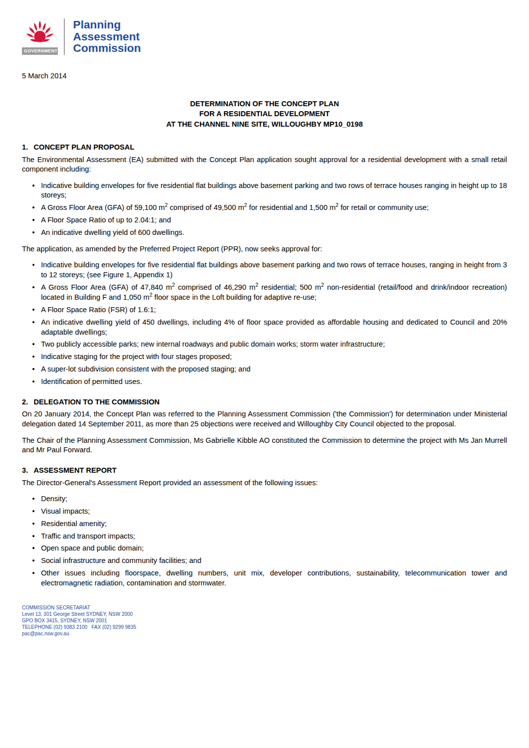GOVERNMENT
Planning
Assessment
Commission
5 March 2014
Determination of the Concept Plan
for a Residential Development
at the Channel Nine Site, Willoughby MP10_0198
1. Concept Plan Proposal
The Environmental Assessment (EA) submitted with the Concept Plan application sought approval for a residential development with a small retail component including:
Indicative building envelopes for five residential flat buildings above basement parking and two rows of terrace houses ranging in height up to 18 storeys;
A Gross Floor Area (GFA) of 59,100 m2 comprised of 49,500 m2 for residential and 1,500 m2 for retail or community use;
A Floor Space Ratio of up to 2.04:1; and
An indicative dwelling yield of 600 dwellings.
The application, as amended by the Preferred Project Report (PPR), now seeks approval for:
Indicative building envelopes for five residential flat buildings above basement parking and two rows of terrace houses, ranging in height from 3 to 12 storeys; (see Figure 1, Appendix 1)
A Gross Floor Area (GFA) of 47,840 m2 comprised of 46,290 m2 residential; 500 m2 non-residential (retail/food and drink/indoor recreation) located in Building F and 1,050 m2 floor space in the Loft building for adaptive re-use;
A Floor Space Ratio (FSR) of 1.6:1;
An indicative dwelling yield of 450 dwellings, including 4% of floor space provided as affordable housing and dedicated to Council and 20% adaptable dwellings;
Two publicly accessible parks; new internal roadways and public domain works; storm water infrastructure;
Indicative staging for the project with four stages proposed;
A super-lot subdivision consistent with the proposed staging; and
Identification of permitted uses.
2. Delegation to the Commission
On 20 January 2014, the Concept Plan was referred to the Planning Assessment Commission ('the Commission') for determination under Ministerial delegation dated 14 September 2011, as more than 25 objections were received and Willoughby City Council objected to the proposal.
The Chair of the Planning Assessment Commission, Ms Gabrielle Kibble AO constituted the Commission to determine the project with Ms Jan Murrell and Mr Paul Forward.
3. Assessment Report
The Director-General's Assessment Report provided an assessment of the following issues:
Density;
Visual impacts;
Residential amenity;
Traffic and transport impacts;
Open space and public domain;
Social infrastructure and community facilities; and
Other issues including floorspace, dwelling numbers, unit mix, developer contributions, sustainability, telecommunication tower and electromagnetic radiation, contamination and stormwater.
Commission Secretariat
Level 13, 301 George Street SYDNEY, NSW 2000
GPO BOX 3415, SYDNEY, NSW 2001
TELEPHONE (02) 9383 2100 FAX (02) 9299 9835
pac@pac.nsw.gov.au